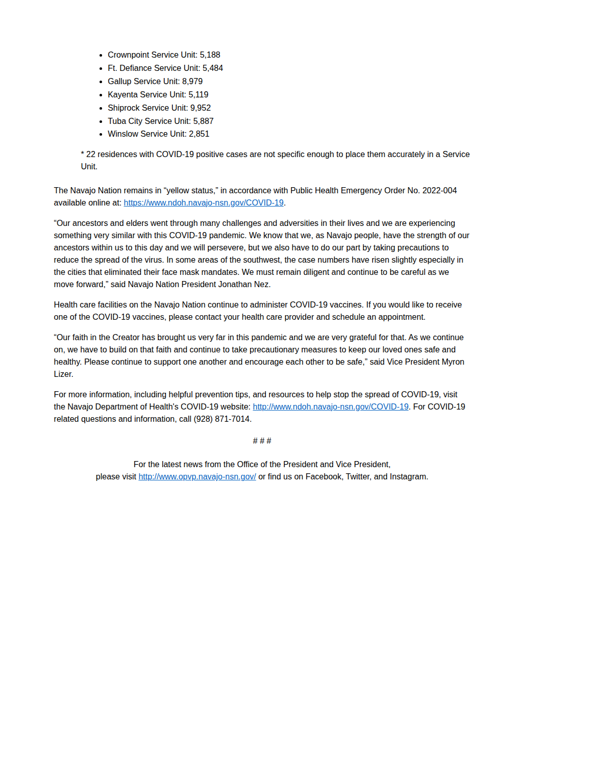Crownpoint Service Unit: 5,188
Ft. Defiance Service Unit: 5,484
Gallup Service Unit: 8,979
Kayenta Service Unit: 5,119
Shiprock Service Unit: 9,952
Tuba City Service Unit: 5,887
Winslow Service Unit: 2,851
* 22 residences with COVID-19 positive cases are not specific enough to place them accurately in a Service Unit.
The Navajo Nation remains in “yellow status,” in accordance with Public Health Emergency Order No. 2022-004 available online at: https://www.ndoh.navajo-nsn.gov/COVID-19.
“Our ancestors and elders went through many challenges and adversities in their lives and we are experiencing something very similar with this COVID-19 pandemic. We know that we, as Navajo people, have the strength of our ancestors within us to this day and we will persevere, but we also have to do our part by taking precautions to reduce the spread of the virus. In some areas of the southwest, the case numbers have risen slightly especially in the cities that eliminated their face mask mandates. We must remain diligent and continue to be careful as we move forward,” said Navajo Nation President Jonathan Nez.
Health care facilities on the Navajo Nation continue to administer COVID-19 vaccines. If you would like to receive one of the COVID-19 vaccines, please contact your health care provider and schedule an appointment.
“Our faith in the Creator has brought us very far in this pandemic and we are very grateful for that. As we continue on, we have to build on that faith and continue to take precautionary measures to keep our loved ones safe and healthy. Please continue to support one another and encourage each other to be safe,” said Vice President Myron Lizer.
For more information, including helpful prevention tips, and resources to help stop the spread of COVID-19, visit the Navajo Department of Health's COVID-19 website: http://www.ndoh.navajo-nsn.gov/COVID-19. For COVID-19 related questions and information, call (928) 871-7014.
# # #
For the latest news from the Office of the President and Vice President,
please visit http://www.opvp.navajo-nsn.gov/ or find us on Facebook, Twitter, and Instagram.